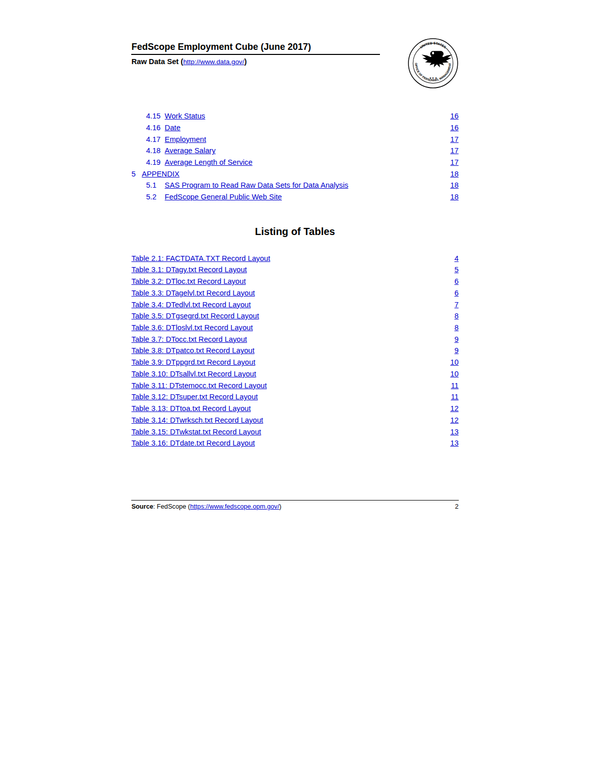UNITED STATES OFFICE OF PERSONNEL MANAGEMENT ★ ★ ★
FedScope Employment Cube (June 2017)
Raw Data Set (http://www.data.gov/)
4.15 Work Status 16
4.16 Date 16
4.17 Employment 17
4.18 Average Salary 17
4.19 Average Length of Service 17
5 APPENDIX 18
5.1 SAS Program to Read Raw Data Sets for Data Analysis 18
5.2 FedScope General Public Web Site 18
Listing of Tables
Table 2.1: FACTDATA.TXT Record Layout 4
Table 3.1: DTagy.txt Record Layout 5
Table 3.2: DTloc.txt Record Layout 6
Table 3.3: DTagelvl.txt Record Layout 6
Table 3.4: DTedlvl.txt Record Layout 7
Table 3.5: DTgsegrd.txt Record Layout 8
Table 3.6: DTloslvl.txt Record Layout 8
Table 3.7: DTocc.txt Record Layout 9
Table 3.8: DTpatco.txt Record Layout 9
Table 3.9: DTppgrd.txt Record Layout 10
Table 3.10: DTsallvl.txt Record Layout 10
Table 3.11: DTstemocc.txt Record Layout 11
Table 3.12: DTsuper.txt Record Layout 11
Table 3.13: DTtoa.txt Record Layout 12
Table 3.14: DTwrksch.txt Record Layout 12
Table 3.15: DTwkstat.txt Record Layout 13
Table 3.16: DTdate.txt Record Layout 13
Source: FedScope (https://www.fedscope.opm.gov/)
2